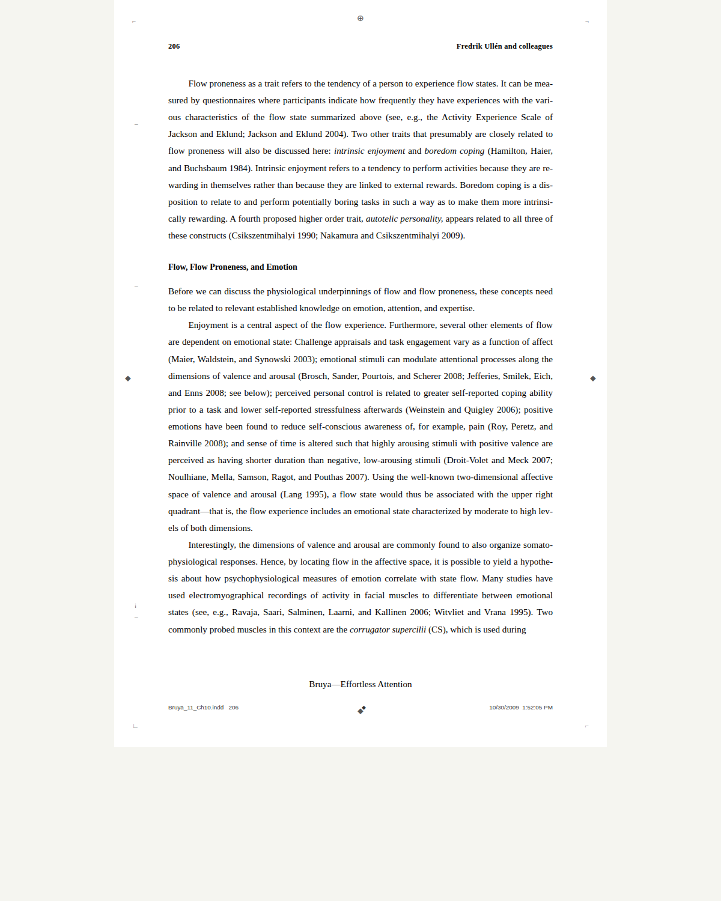⌐ ¬ ∟ ⌐ ⊕ ⬥ ⬥ ⬥ – – ⁞ –
206 Fredrik Ullén and colleagues
Flow proneness as a trait refers to the tendency of a person to experience flow states. It can be measured by questionnaires where participants indicate how frequently they have experiences with the various characteristics of the flow state summarized above (see, e.g., the Activity Experience Scale of Jackson and Eklund; Jackson and Eklund 2004). Two other traits that presumably are closely related to flow proneness will also be discussed here: intrinsic enjoyment and boredom coping (Hamilton, Haier, and Buchsbaum 1984). Intrinsic enjoyment refers to a tendency to perform activities because they are rewarding in themselves rather than because they are linked to external rewards. Boredom coping is a disposition to relate to and perform potentially boring tasks in such a way as to make them more intrinsically rewarding. A fourth proposed higher order trait, autotelic personality, appears related to all three of these constructs (Csikszentmihalyi 1990; Nakamura and Csikszentmihalyi 2009).
Flow, Flow Proneness, and Emotion
Before we can discuss the physiological underpinnings of flow and flow proneness, these concepts need to be related to relevant established knowledge on emotion, attention, and expertise.
Enjoyment is a central aspect of the flow experience. Furthermore, several other elements of flow are dependent on emotional state: Challenge appraisals and task engagement vary as a function of affect (Maier, Waldstein, and Synowski 2003); emotional stimuli can modulate attentional processes along the dimensions of valence and arousal (Brosch, Sander, Pourtois, and Scherer 2008; Jefferies, Smilek, Eich, and Enns 2008; see below); perceived personal control is related to greater self-reported coping ability prior to a task and lower self-reported stressfulness afterwards (Weinstein and Quigley 2006); positive emotions have been found to reduce self-conscious awareness of, for example, pain (Roy, Peretz, and Rainville 2008); and sense of time is altered such that highly arousing stimuli with positive valence are perceived as having shorter duration than negative, low-arousing stimuli (Droit-Volet and Meck 2007; Noulhiane, Mella, Samson, Ragot, and Pouthas 2007). Using the well-known two-dimensional affective space of valence and arousal (Lang 1995), a flow state would thus be associated with the upper right quadrant—that is, the flow experience includes an emotional state characterized by moderate to high levels of both dimensions.
Interestingly, the dimensions of valence and arousal are commonly found to also organize somatophysiological responses. Hence, by locating flow in the affective space, it is possible to yield a hypothesis about how psychophysiological measures of emotion correlate with state flow. Many studies have used electromyographical recordings of activity in facial muscles to differentiate between emotional states (see, e.g., Ravaja, Saari, Salminen, Laarni, and Kallinen 2006; Witvliet and Vrana 1995). Two commonly probed muscles in this context are the corrugator supercilii (CS), which is used during
Bruya—Effortless Attention
Bruya_11_Ch10.indd 206 ⬥ 10/30/2009 1:52:05 PM